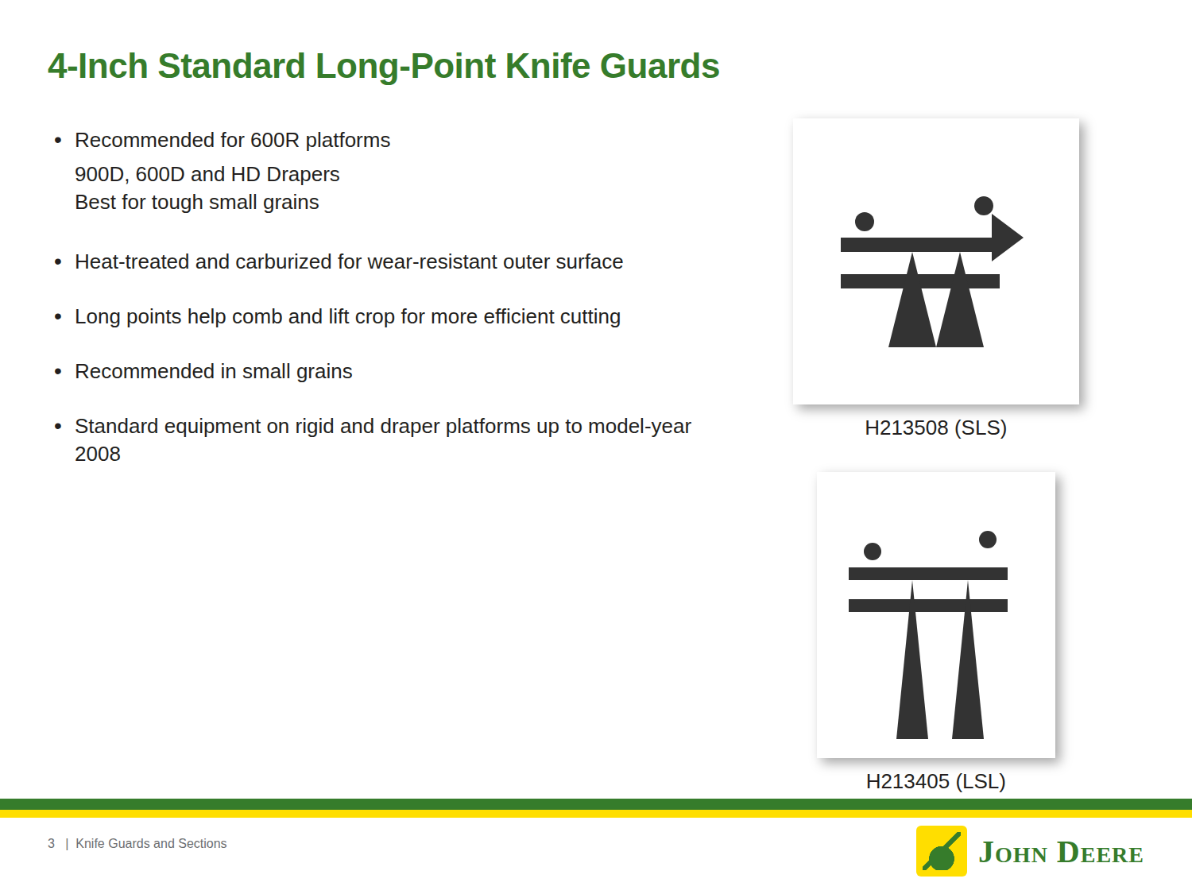4-Inch Standard Long-Point Knife Guards
Recommended for 600R platforms
900D, 600D and HD Drapers
Best for tough small grains
Heat-treated and carburized for wear-resistant outer surface
Long points help comb and lift crop for more efficient cutting
Recommended in small grains
Standard equipment on rigid and draper platforms up to model-year 2008
H213508 (SLS)
H213405 (LSL)
3 | Knife Guards and Sections
JOHN DEERE